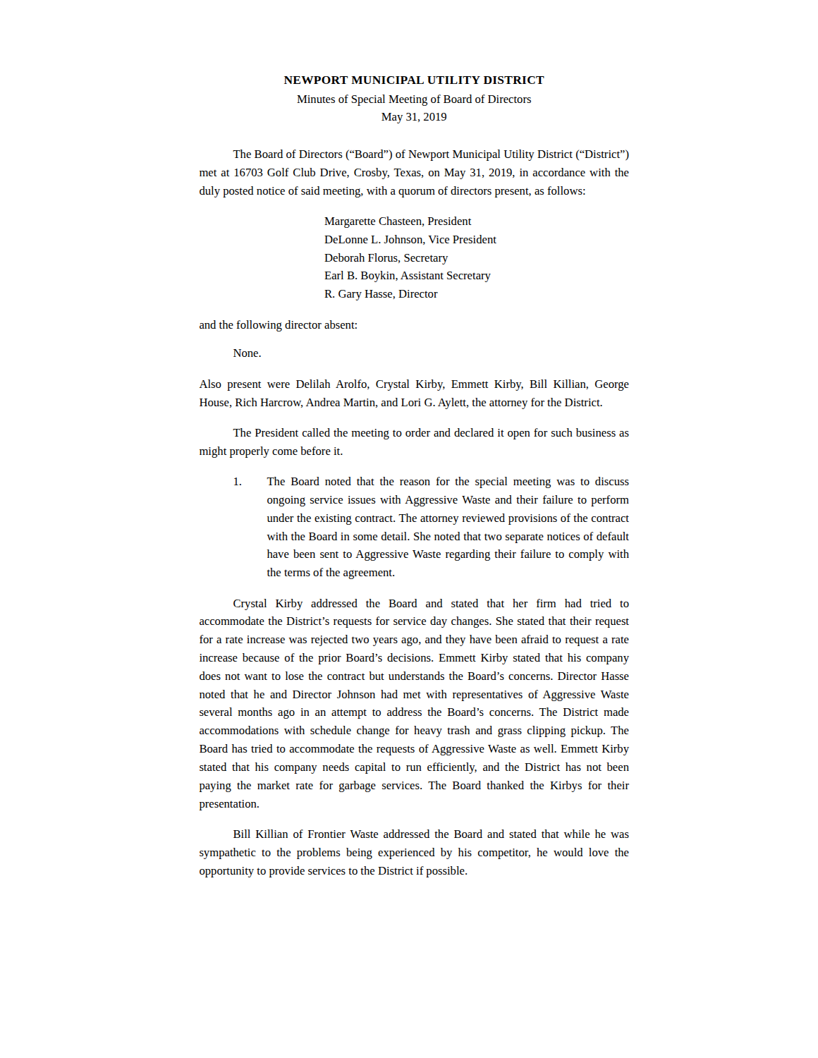NEWPORT MUNICIPAL UTILITY DISTRICT
Minutes of Special Meeting of Board of Directors
May 31, 2019
The Board of Directors (“Board”) of Newport Municipal Utility District (“District”) met at 16703 Golf Club Drive, Crosby, Texas, on May 31, 2019, in accordance with the duly posted notice of said meeting, with a quorum of directors present, as follows:
Margarette Chasteen, President
DeLonne L. Johnson, Vice President
Deborah Florus, Secretary
Earl B. Boykin, Assistant Secretary
R. Gary Hasse, Director
and the following director absent:
None.
Also present were Delilah Arolfo, Crystal Kirby, Emmett Kirby, Bill Killian, George House, Rich Harcrow, Andrea Martin, and Lori G. Aylett, the attorney for the District.
The President called the meeting to order and declared it open for such business as might properly come before it.
1.
The Board noted that the reason for the special meeting was to discuss ongoing service issues with Aggressive Waste and their failure to perform under the existing contract. The attorney reviewed provisions of the contract with the Board in some detail. She noted that two separate notices of default have been sent to Aggressive Waste regarding their failure to comply with the terms of the agreement.
Crystal Kirby addressed the Board and stated that her firm had tried to accommodate the District’s requests for service day changes. She stated that their request for a rate increase was rejected two years ago, and they have been afraid to request a rate increase because of the prior Board’s decisions. Emmett Kirby stated that his company does not want to lose the contract but understands the Board’s concerns. Director Hasse noted that he and Director Johnson had met with representatives of Aggressive Waste several months ago in an attempt to address the Board’s concerns. The District made accommodations with schedule change for heavy trash and grass clipping pickup. The Board has tried to accommodate the requests of Aggressive Waste as well. Emmett Kirby stated that his company needs capital to run efficiently, and the District has not been paying the market rate for garbage services. The Board thanked the Kirbys for their presentation.
Bill Killian of Frontier Waste addressed the Board and stated that while he was sympathetic to the problems being experienced by his competitor, he would love the opportunity to provide services to the District if possible.